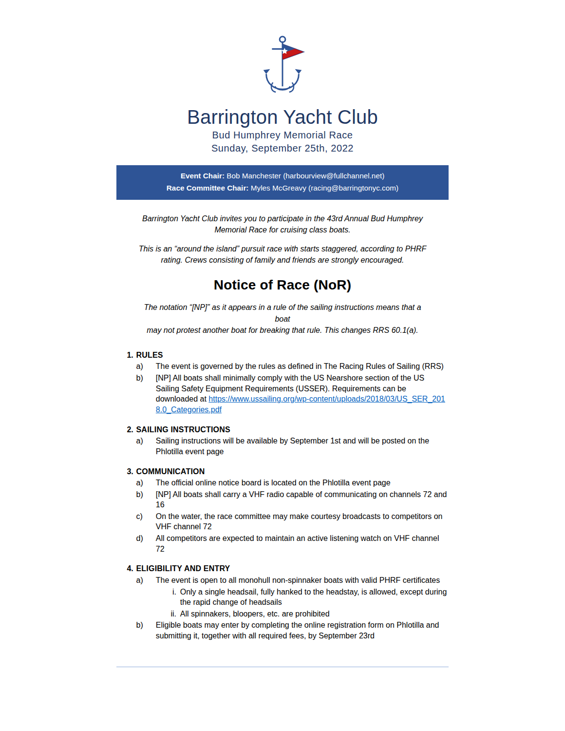Barrington Yacht Club
Bud Humphrey Memorial Race
Sunday, September 25th, 2022
Event Chair: Bob Manchester (harbourview@fullchannel.net)
Race Committee Chair: Myles McGreavy (racing@barringtonyc.com)
Barrington Yacht Club invites you to participate in the 43rd Annual Bud Humphrey
Memorial Race for cruising class boats.
This is an “around the island” pursuit race with starts staggered, according to PHRF
rating. Crews consisting of family and friends are strongly encouraged.
Notice of Race (NoR)
The notation “[NP]” as it appears in a rule of the sailing instructions means that a boat
may not protest another boat for breaking that rule. This changes RRS 60.1(a).
Rules
The event is governed by the rules as defined in The Racing Rules of Sailing (RRS)
[NP] All boats shall minimally comply with the US Nearshore section of the US Sailing Safety Equipment Requirements (USSER). Requirements can be downloaded at https://www.ussailing.org/wp-content/uploads/2018/03/US_SER_2018.0_Categories.pdf
Sailing Instructions
Sailing instructions will be available by September 1st and will be posted on the Phlotilla event page
Communication
The official online notice board is located on the Phlotilla event page
[NP] All boats shall carry a VHF radio capable of communicating on channels 72 and 16
On the water, the race committee may make courtesy broadcasts to competitors on VHF channel 72
All competitors are expected to maintain an active listening watch on VHF channel 72
Eligibility and Entry
The event is open to all monohull non-spinnaker boats with valid PHRF certificates
Only a single headsail, fully hanked to the headstay, is allowed, except during the rapid change of headsails
All spinnakers, bloopers, etc. are prohibited
Eligible boats may enter by completing the online registration form on Phlotilla and submitting it, together with all required fees, by September 23rd